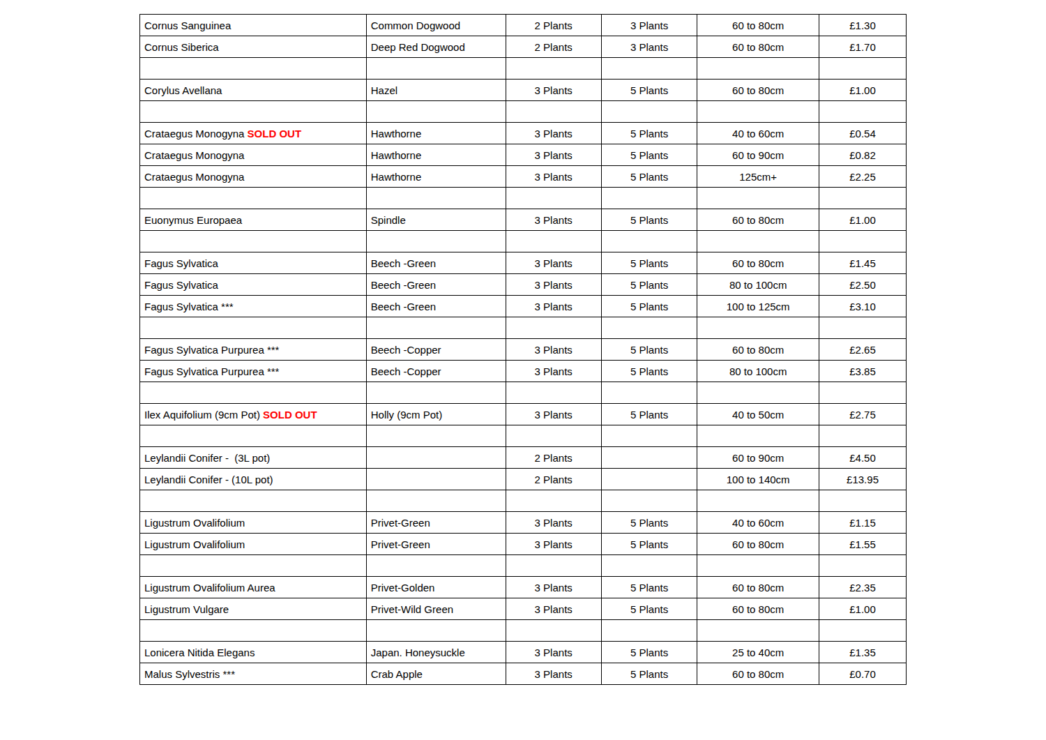| Cornus Sanguinea | Common Dogwood | 2 Plants | 3 Plants | 60 to 80cm | £1.30 |
| Cornus Siberica | Deep Red Dogwood | 2 Plants | 3 Plants | 60 to 80cm | £1.70 |
| Corylus Avellana | Hazel | 3 Plants | 5 Plants | 60 to 80cm | £1.00 |
| Crataegus Monogyna SOLD OUT | Hawthorne | 3 Plants | 5 Plants | 40 to 60cm | £0.54 |
| Crataegus Monogyna | Hawthorne | 3 Plants | 5 Plants | 60 to 90cm | £0.82 |
| Crataegus Monogyna | Hawthorne | 3 Plants | 5 Plants | 125cm+ | £2.25 |
| Euonymus Europaea | Spindle | 3 Plants | 5 Plants | 60 to 80cm | £1.00 |
| Fagus Sylvatica | Beech -Green | 3 Plants | 5 Plants | 60 to 80cm | £1.45 |
| Fagus Sylvatica | Beech -Green | 3 Plants | 5 Plants | 80 to 100cm | £2.50 |
| Fagus Sylvatica *** | Beech -Green | 3 Plants | 5 Plants | 100 to 125cm | £3.10 |
| Fagus Sylvatica Purpurea *** | Beech -Copper | 3 Plants | 5 Plants | 60 to 80cm | £2.65 |
| Fagus Sylvatica Purpurea *** | Beech -Copper | 3 Plants | 5 Plants | 80 to 100cm | £3.85 |
| Ilex Aquifolium (9cm Pot) SOLD OUT | Holly (9cm Pot) | 3 Plants | 5 Plants | 40 to 50cm | £2.75 |
| Leylandii Conifer - (3L pot) | | 2 Plants | | 60 to 90cm | £4.50 |
| Leylandii Conifer - (10L pot) | | 2 Plants | | 100 to 140cm | £13.95 |
| Ligustrum Ovalifolium | Privet-Green | 3 Plants | 5 Plants | 40 to 60cm | £1.15 |
| Ligustrum Ovalifolium | Privet-Green | 3 Plants | 5 Plants | 60 to 80cm | £1.55 |
| Ligustrum Ovalifolium Aurea | Privet-Golden | 3 Plants | 5 Plants | 60 to 80cm | £2.35 |
| Ligustrum Vulgare | Privet-Wild Green | 3 Plants | 5 Plants | 60 to 80cm | £1.00 |
| Lonicera Nitida Elegans | Japan. Honeysuckle | 3 Plants | 5 Plants | 25 to 40cm | £1.35 |
| Malus Sylvestris *** | Crab Apple | 3 Plants | 5 Plants | 60 to 80cm | £0.70 |